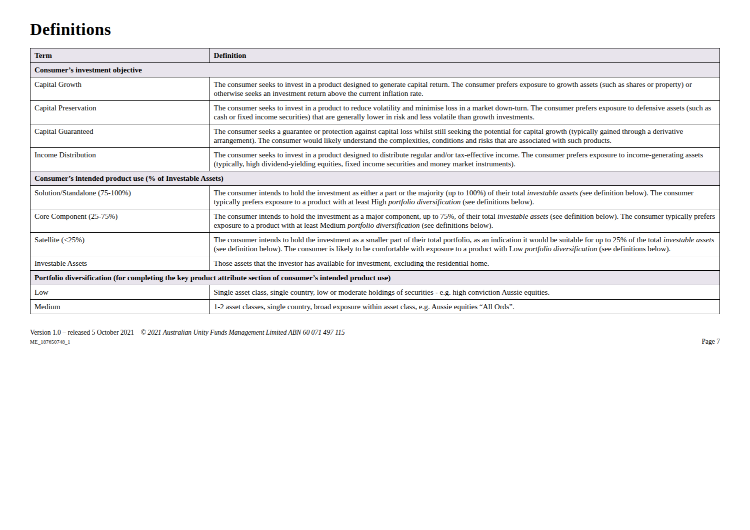Definitions
| Term | Definition |
| --- | --- |
| Consumer’s investment objective |
| Capital Growth | The consumer seeks to invest in a product designed to generate capital return. The consumer prefers exposure to growth assets (such as shares or property) or otherwise seeks an investment return above the current inflation rate. |
| Capital Preservation | The consumer seeks to invest in a product to reduce volatility and minimise loss in a market down-turn. The consumer prefers exposure to defensive assets (such as cash or fixed income securities) that are generally lower in risk and less volatile than growth investments. |
| Capital Guaranteed | The consumer seeks a guarantee or protection against capital loss whilst still seeking the potential for capital growth (typically gained through a derivative arrangement). The consumer would likely understand the complexities, conditions and risks that are associated with such products. |
| Income Distribution | The consumer seeks to invest in a product designed to distribute regular and/or tax-effective income. The consumer prefers exposure to income-generating assets (typically, high dividend-yielding equities, fixed income securities and money market instruments). |
| Consumer’s intended product use (% of Investable Assets) |
| Solution/Standalone (75-100%) | The consumer intends to hold the investment as either a part or the majority (up to 100%) of their total investable assets ( see definition below). The consumer typically prefers exposure to a product with at least High portfolio diversification (see definitions below). |
| Core Component (25-75%) | The consumer intends to hold the investment as a major component, up to 75%, of their total investable assets (see definition below). The consumer typically prefers exposure to a product with at least Medium portfolio diversification (see definitions below). |
| Satellite (<25%) | The consumer intends to hold the investment as a smaller part of their total portfolio, as an indication it would be suitable for up to 25% of the total investable assets (see definition below). The consumer is likely to be comfortable with exposure to a product with Low portfolio diversification (see definitions below). |
| Investable Assets | Those assets that the investor has available for investment, excluding the residential home. |
| Portfolio diversification (for completing the key product attribute section of consumer’s intended product use) |
| Low | Single asset class, single country, low or moderate holdings of securities - e.g. high conviction Aussie equities. |
| Medium | 1-2 asset classes, single country, broad exposure within asset class, e.g. Aussie equities “All Ords”. |
Version 1.0 – released 5 October 2021 © 2021 Australian Unity Funds Management Limited ABN 60 071 497 115
ME_187650748_1
Page 7